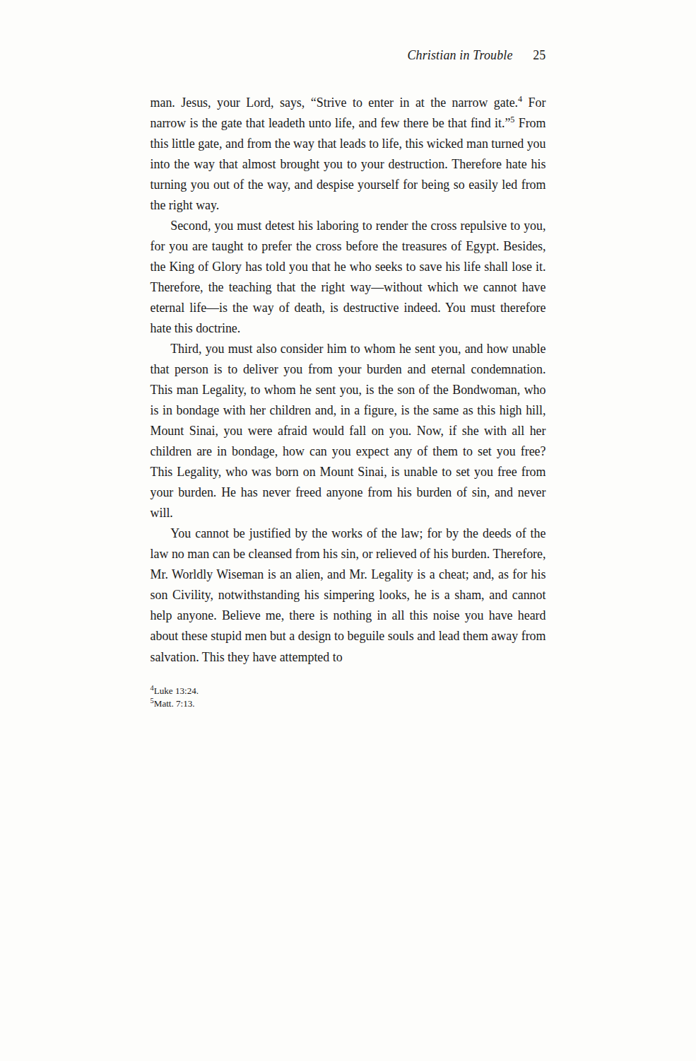Christian in Trouble 25
man. Jesus, your Lord, says, “Strive to enter in at the narrow gate.4 For narrow is the gate that leadeth unto life, and few there be that find it.”5 From this little gate, and from the way that leads to life, this wicked man turned you into the way that almost brought you to your destruction. Therefore hate his turning you out of the way, and despise yourself for being so easily led from the right way.
Second, you must detest his laboring to render the cross repulsive to you, for you are taught to prefer the cross before the treasures of Egypt. Besides, the King of Glory has told you that he who seeks to save his life shall lose it. Therefore, the teaching that the right way—without which we cannot have eternal life—is the way of death, is destructive indeed. You must therefore hate this doctrine.
Third, you must also consider him to whom he sent you, and how unable that person is to deliver you from your burden and eternal condemnation. This man Legality, to whom he sent you, is the son of the Bondwoman, who is in bondage with her children and, in a figure, is the same as this high hill, Mount Sinai, you were afraid would fall on you. Now, if she with all her children are in bondage, how can you expect any of them to set you free? This Legality, who was born on Mount Sinai, is unable to set you free from your burden. He has never freed anyone from his burden of sin, and never will.
You cannot be justified by the works of the law; for by the deeds of the law no man can be cleansed from his sin, or relieved of his burden. Therefore, Mr. Worldly Wiseman is an alien, and Mr. Legality is a cheat; and, as for his son Civility, notwithstanding his simpering looks, he is a sham, and cannot help anyone. Believe me, there is nothing in all this noise you have heard about these stupid men but a design to beguile souls and lead them away from salvation. This they have attempted to
4Luke 13:24.
5Matt. 7:13.